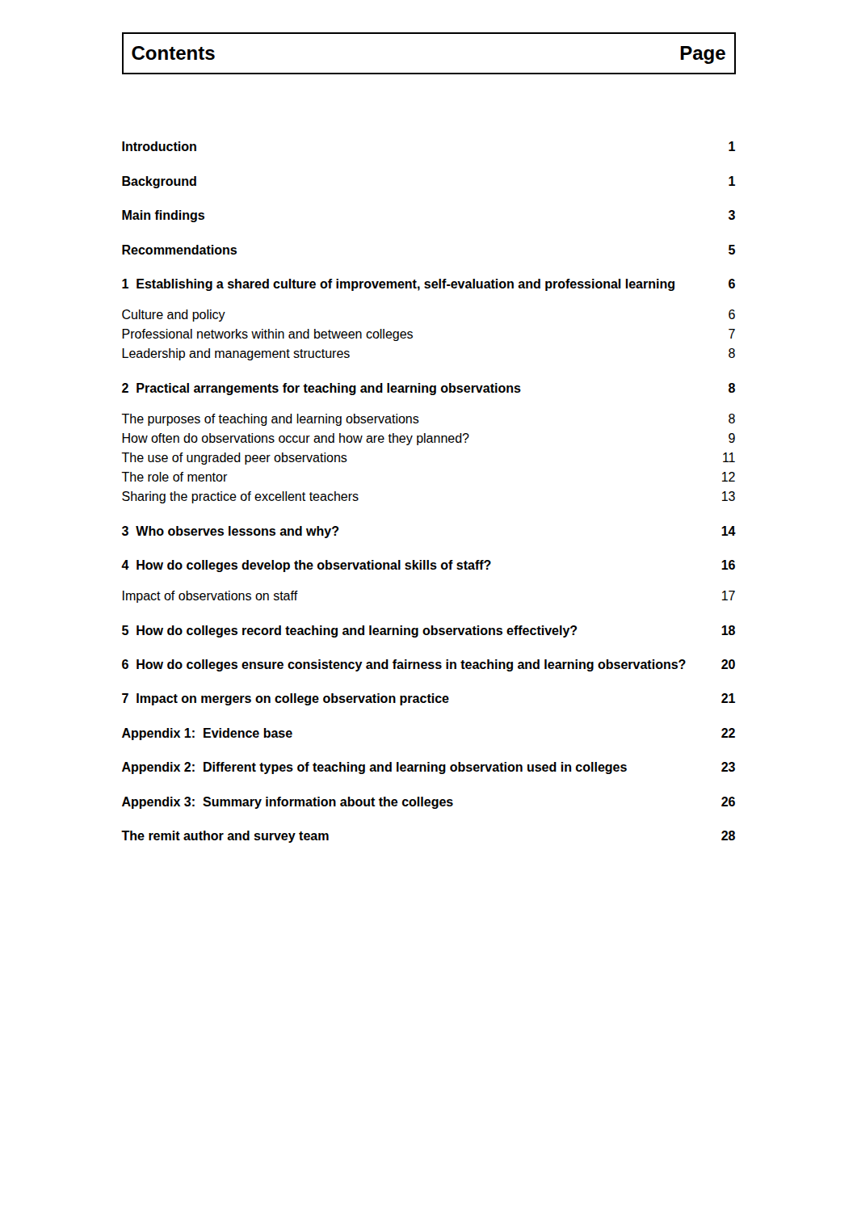Contents Page
| Introduction | 1 |
| Background | 1 |
| Main findings | 3 |
| Recommendations | 5 |
| 1 Establishing a shared culture of improvement, self-evaluation and professional learning | 6 |
| Culture and policy | 6 |
| Professional networks within and between colleges | 7 |
| Leadership and management structures | 8 |
| 2 Practical arrangements for teaching and learning observations | 8 |
| The purposes of teaching and learning observations | 8 |
| How often do observations occur and how are they planned? | 9 |
| The use of ungraded peer observations | 11 |
| The role of mentor | 12 |
| Sharing the practice of excellent teachers | 13 |
| 3 Who observes lessons and why? | 14 |
| 4 How do colleges develop the observational skills of staff? | 16 |
| Impact of observations on staff | 17 |
| 5 How do colleges record teaching and learning observations effectively? | 18 |
| 6 How do colleges ensure consistency and fairness in teaching and learning observations? | 20 |
| 7 Impact on mergers on college observation practice | 21 |
| Appendix 1: Evidence base | 22 |
| Appendix 2: Different types of teaching and learning observation used in colleges | 23 |
| Appendix 3: Summary information about the colleges | 26 |
| The remit author and survey team | 28 |